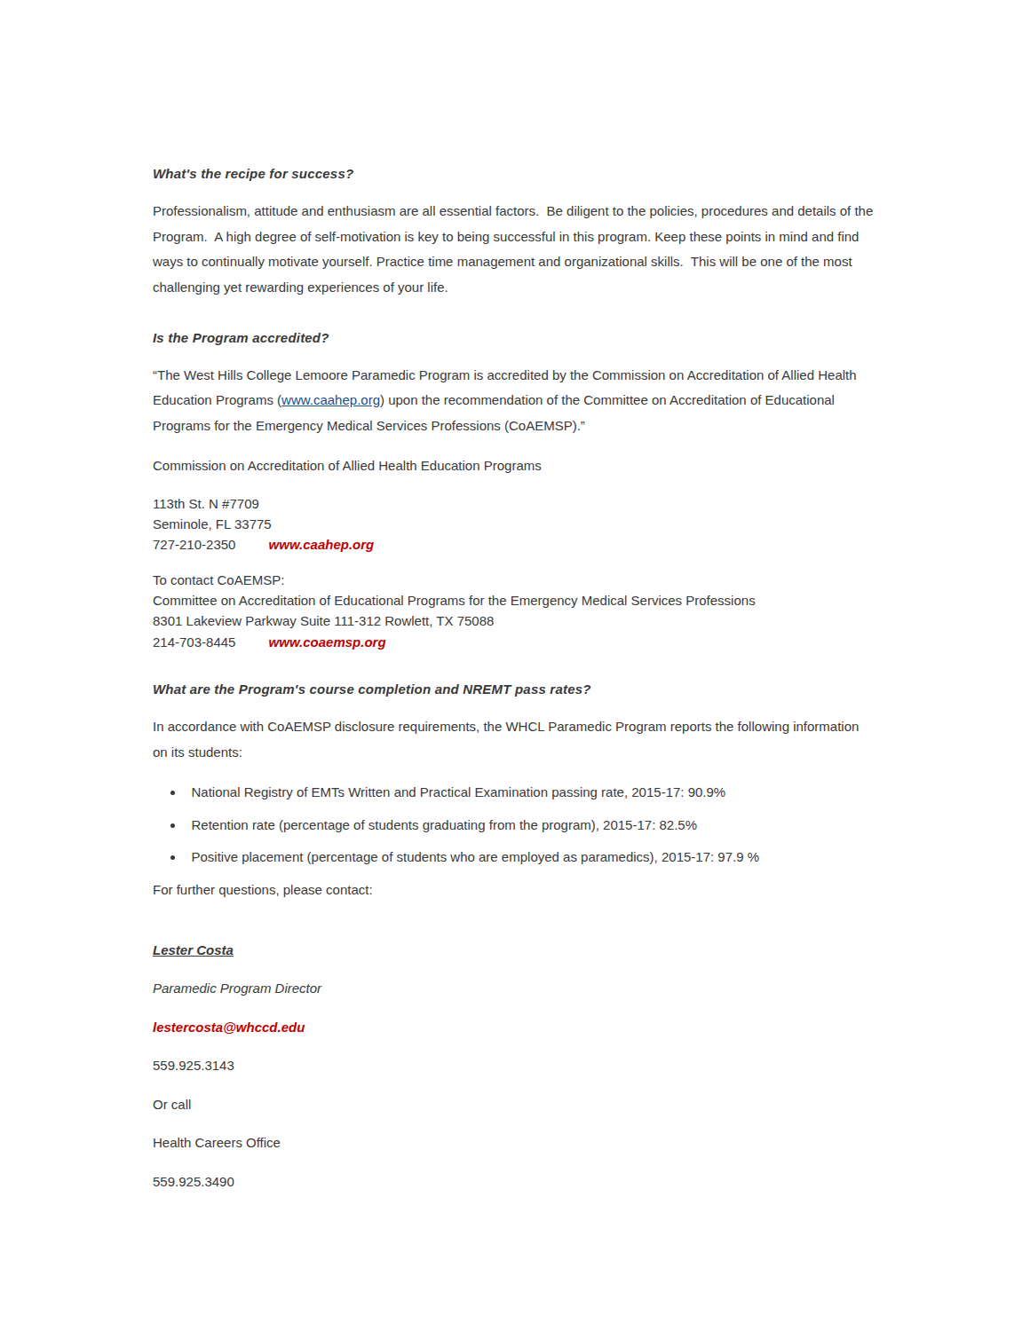What's the recipe for success?
Professionalism, attitude and enthusiasm are all essential factors. Be diligent to the policies, procedures and details of the Program. A high degree of self-motivation is key to being successful in this program. Keep these points in mind and find ways to continually motivate yourself. Practice time management and organizational skills. This will be one of the most challenging yet rewarding experiences of your life.
Is the Program accredited?
“The West Hills College Lemoore Paramedic Program is accredited by the Commission on Accreditation of Allied Health Education Programs (www.caahep.org) upon the recommendation of the Committee on Accreditation of Educational Programs for the Emergency Medical Services Professions (CoAEMSP).”
Commission on Accreditation of Allied Health Education Programs
113th St. N #7709
Seminole, FL 33775
727-210-2350 www.caahep.org
To contact CoAEMSP:
Committee on Accreditation of Educational Programs for the Emergency Medical Services Professions
8301 Lakeview Parkway Suite 111-312 Rowlett, TX 75088
214-703-8445 www.coaemsp.org
What are the Program's course completion and NREMT pass rates?
In accordance with CoAEMSP disclosure requirements, the WHCL Paramedic Program reports the following information on its students:
National Registry of EMTs Written and Practical Examination passing rate, 2015-17: 90.9%
Retention rate (percentage of students graduating from the program), 2015-17: 82.5%
Positive placement (percentage of students who are employed as paramedics), 2015-17: 97.9 %
For further questions, please contact:
Lester Costa
Paramedic Program Director
lestercosta@whccd.edu
559.925.3143
Or call
Health Careers Office
559.925.3490